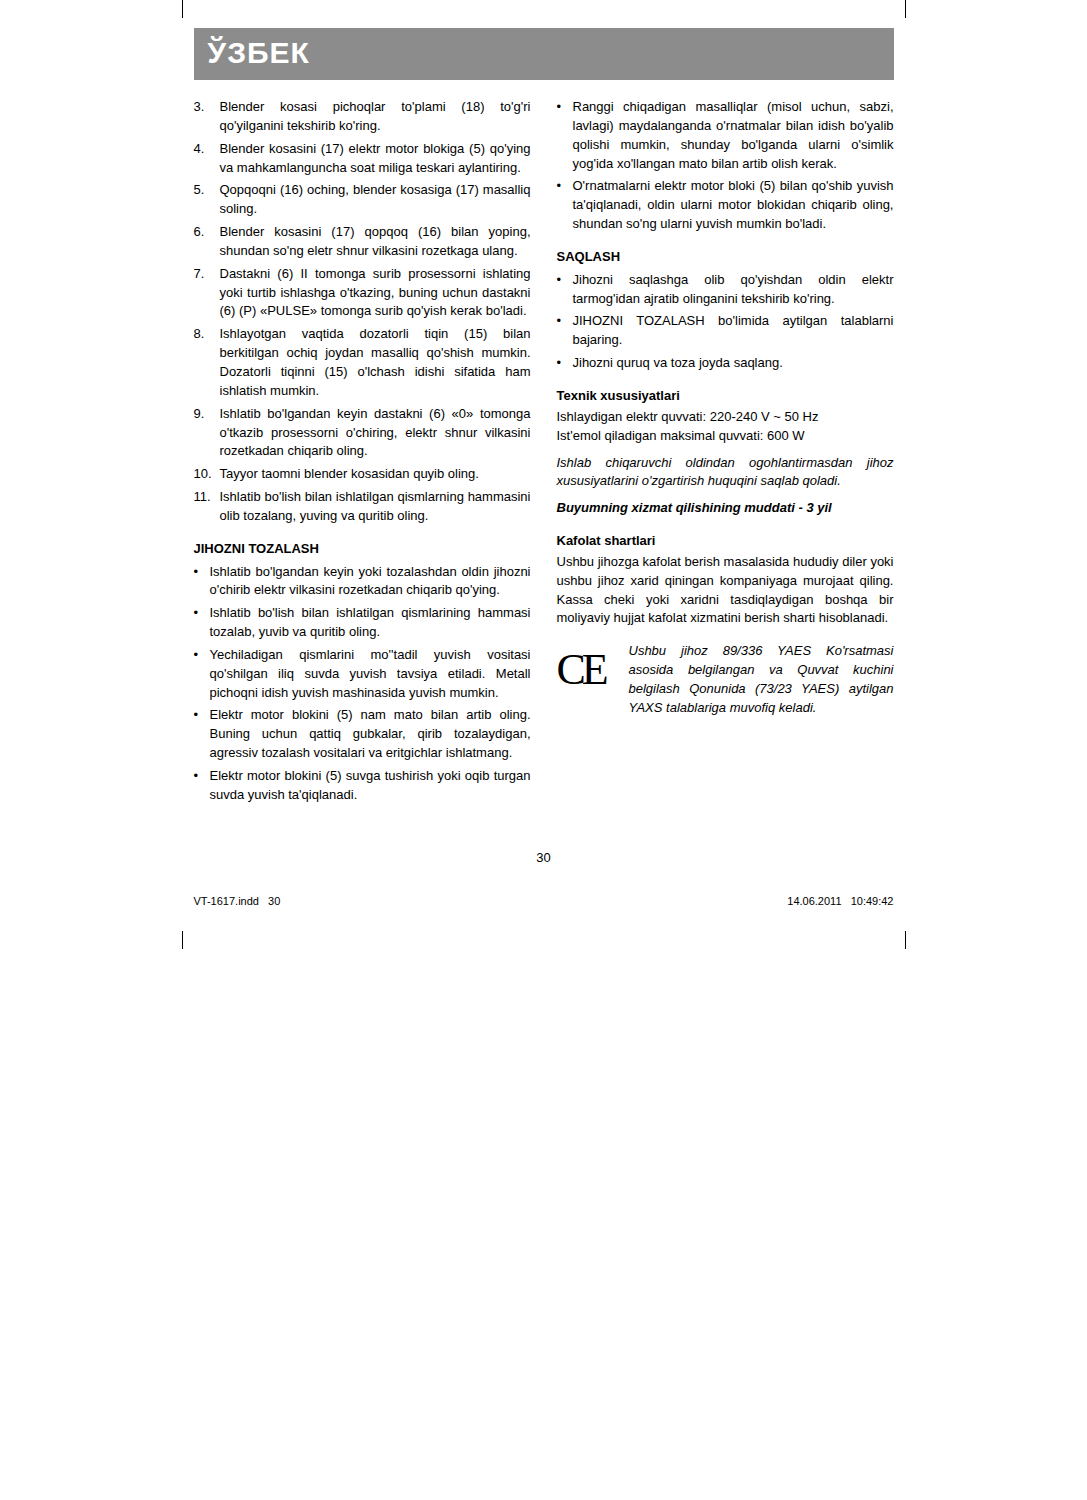ЎЗБЕК
3. Blender kosasi pichoqlar to'plami (18) to'g'ri qo'yilganini tekshirib ko'ring.
4. Blender kosasini (17) elektr motor blokiga (5) qo'ying va mahkamlanguncha soat miliga teskari aylantiring.
5. Qopqoqni (16) oching, blender kosasiga (17) masalliq soling.
6. Blender kosasini (17) qopqoq (16) bilan yoping, shundan so'ng eletr shnur vilkasini rozetkaga ulang.
7. Dastakni (6) II tomonga surib prosessorni ishlating yoki turtib ishlashga o'tkazing, buning uchun dastakni (6) (P) «PULSE» tomonga surib qo'yish kerak bo'ladi.
8. Ishlayotgan vaqtida dozatorli tiqin (15) bilan berkitilgan ochiq joydan masalliq qo'shish mumkin. Dozatorli tiqinni (15) o'lchash idishi sifatida ham ishlatish mumkin.
9. Ishlatib bo'lgandan keyin dastakni (6) «0» tomonga o'tkazib prosessorni o'chiring, elektr shnur vilkasini rozetkadan chiqarib oling.
10. Tayyor taomni blender kosasidan quyib oling.
11. Ishlatib bo'lish bilan ishlatilgan qismlarning hammasini olib tozalang, yuving va quritib oling.
JIHOZNI TOZALASH
•Ishlatib bo'lgandan keyin yoki tozalashdan oldin jihozni o'chirib elektr vilkasini rozetkadan chiqarib qo'ying.
•Ishlatib bo'lish bilan ishlatilgan qismlarining hammasi tozalab, yuvib va quritib oling.
•Yechiladigan qismlarini mo''tadil yuvish vositasi qo'shilgan iliq suvda yuvish tavsiya etiladi. Metall pichoqni idish yuvish mashinasida yuvish mumkin.
•Elektr motor blokini (5) nam mato bilan artib oling. Buning uchun qattiq gubkalar, qirib tozalaydigan, agressiv tozalash vositalari va eritgichlar ishlatmang.
•Elektr motor blokini (5) suvga tushirish yoki oqib turgan suvda yuvish ta'qiqlanadi.
•Ranggi chiqadigan masalliqlar (misol uchun, sabzi, lavlagi) maydalanganda o'rnatmalar bilan idish bo'yalib qolishi mumkin, shunday bo'lganda ularni o'simlik yog'ida xo'llangan mato bilan artib olish kerak.
•O'rnatmalarni elektr motor bloki (5) bilan qo'shib yuvish ta'qiqlanadi, oldin ularni motor blokidan chiqarib oling, shundan so'ng ularni yuvish mumkin bo'ladi.
SAQLASH
•Jihozni saqlashga olib qo'yishdan oldin elektr tarmog'idan ajratib olinganini tekshirib ko'ring.
•JIHOZNI TOZALASH bo'limida aytilgan talablarni bajaring.
•Jihozni quruq va toza joyda saqlang.
Texnik xususiyatlari
Ishlaydigan elektr quvvati: 220-240 V ~ 50 Hz
Ist'emol qiladigan maksimal quvvati: 600 W
Ishlab chiqaruvchi oldindan ogohlantirmasdan jihoz xususiyatlarini o'zgartirish huquqini saqlab qoladi.
Buyumning xizmat qilishining muddati - 3 yil
Kafolat shartlari
Ushbu jihozga kafolat berish masalasida hududiy diler yoki ushbu jihoz xarid qiningan kompaniyaga murojaat qiling. Kassa cheki yoki xaridni tasdiqlaydigan boshqa bir moliyaviy hujjat kafolat xizmatini berish sharti hisoblanadi.
CE
Ushbu jihoz 89/336 YAES Ko'rsatmasi asosida belgilangan va Quvvat kuchini belgilash Qonunida (73/23 YAES) aytilgan YAXS talablariga muvofiq keladi.
30
VT-1617.indd 30 14.06.2011 10:49:42